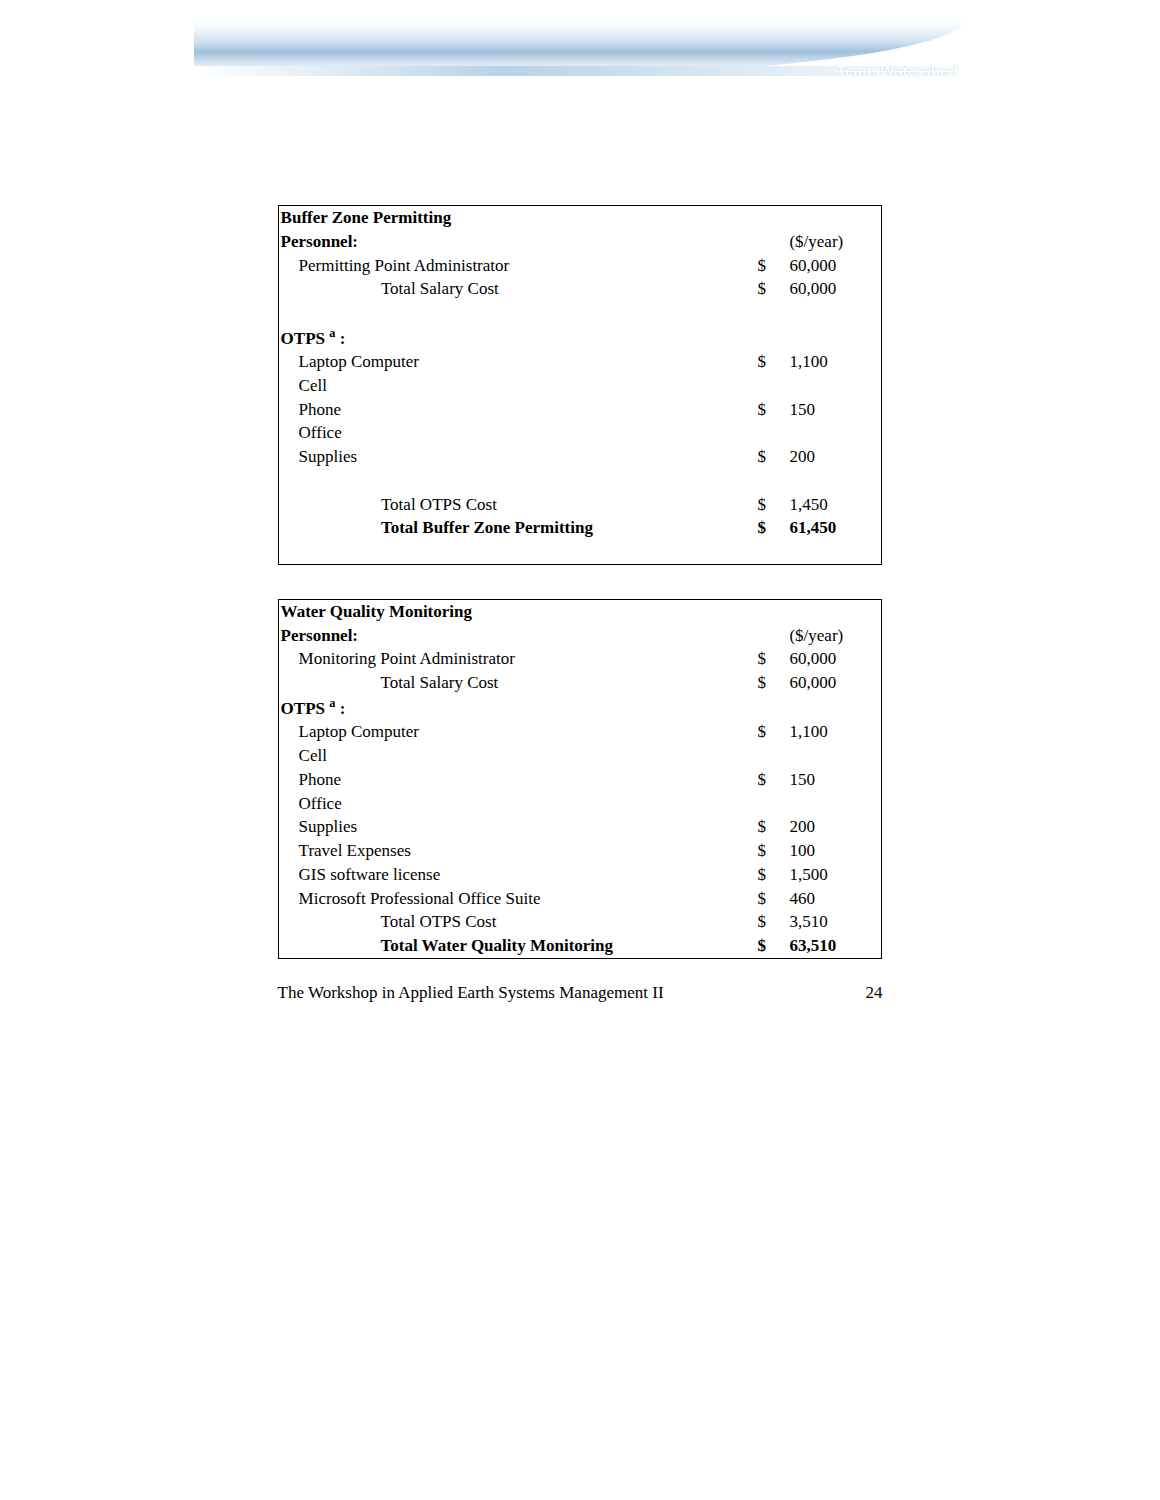Team Watershed
| Buffer Zone Permitting | | |
| Personnel: | | ($/year) |
| | Permitting Point Administrator | $ | 60,000 |
| | | Total Salary Cost | $ | 60,000 |
| OTPS a : | | |
| | Laptop Computer | $ | 1,100 |
| | Cell | | |
| | Phone | $ | 150 |
| | Office | | |
| | Supplies | $ | 200 |
| | | Total OTPS Cost | $ | 1,450 |
| | | Total Buffer Zone Permitting | $ | 61,450 |
| Water Quality Monitoring | | |
| Personnel: | | ($/year) |
| | Monitoring Point Administrator | $ | 60,000 |
| | | Total Salary Cost | $ | 60,000 |
| OTPS a : | | |
| | Laptop Computer | $ | 1,100 |
| | Cell | | |
| | Phone | $ | 150 |
| | Office | | |
| | Supplies | $ | 200 |
| | Travel Expenses | $ | 100 |
| | GIS software license | $ | 1,500 |
| | Microsoft Professional Office Suite | $ | 460 |
| | | Total OTPS Cost | $ | 3,510 |
| | | Total Water Quality Monitoring | $ | 63,510 |
The Workshop in Applied Earth Systems Management II 24